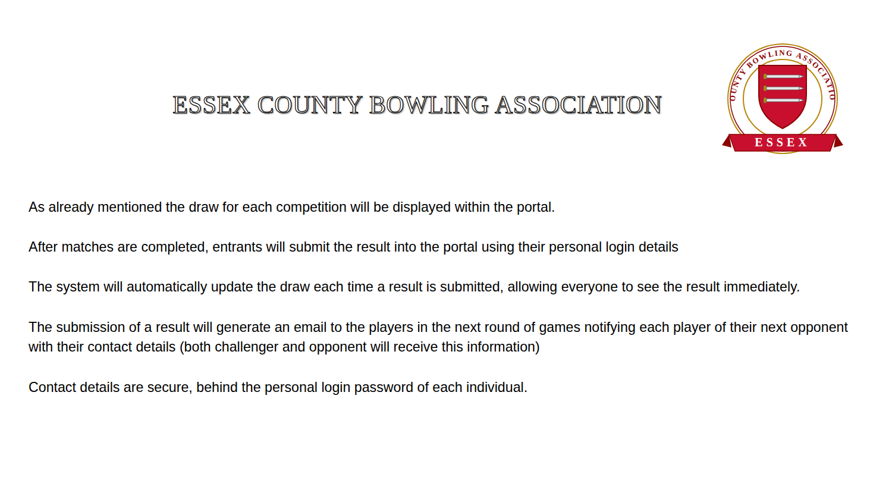Essex County Bowling Association
COUNTY BOWLING ASSOCIATION ESSEX
As already mentioned the draw for each competition will be displayed within the portal.
After matches are completed, entrants will submit the result into the portal using their personal login details
The system will automatically update the draw each time a result is submitted, allowing everyone to see the result immediately.
The submission of a result will generate an email to the players in the next round of games notifying each player of their next opponent with their contact details (both challenger and opponent will receive this information)
Contact details are secure, behind the personal login password of each individual.